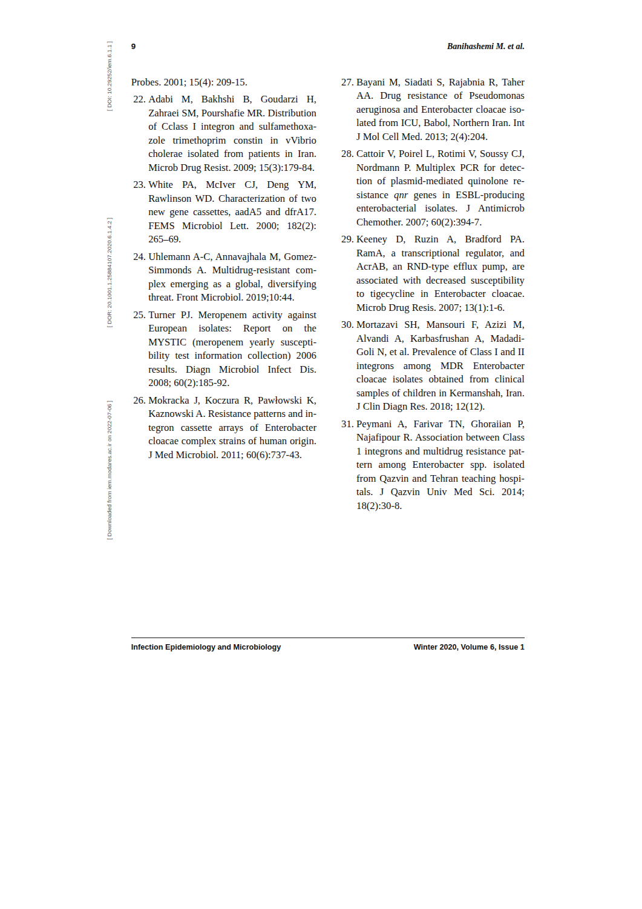[ DOI: 10.29252/iem.6.1.1 ] [ DOR: 20.1001.1.25884107.2020.6.1.4.2 ] [ Downloaded from iem.modares.ac.ir on 2022-07-06 ]
9
Banihashemi M. et al.
Probes. 2001; 15(4): 209-15.
Adabi M, Bakhshi B, Goudarzi H, Zahraei SM, Pourshafie MR. Distribution of Cclass I integron and sulfamethoxazole trimethoprim constin in vVibrio cholerae isolated from patients in Iran. Microb Drug Resist. 2009; 15(3):179-84.
White PA, McIver CJ, Deng YM, Rawlinson WD. Characterization of two new gene cassettes, aadA5 and dfrA17. FEMS Microbiol Lett. 2000; 182(2): 265–69.
Uhlemann A-C, Annavajhala M, Gomez-Simmonds A. Multidrug-resistant complex emerging as a global, diversifying threat. Front Microbiol. 2019;10:44.
Turner PJ. Meropenem activity against European isolates: Report on the MYSTIC (meropenem yearly susceptibility test information collection) 2006 results. Diagn Microbiol Infect Dis. 2008; 60(2):185-92.
Mokracka J, Koczura R, Pawłowski K, Kaznowski A. Resistance patterns and integron cassette arrays of Enterobacter cloacae complex strains of human origin. J Med Microbiol. 2011; 60(6):737-43.
Bayani M, Siadati S, Rajabnia R, Taher AA. Drug resistance of Pseudomonas aeruginosa and Enterobacter cloacae isolated from ICU, Babol, Northern Iran. Int J Mol Cell Med. 2013; 2(4):204.
Cattoir V, Poirel L, Rotimi V, Soussy CJ, Nordmann P. Multiplex PCR for detection of plasmid-mediated quinolone resistance qnr genes in ESBL-producing enterobacterial isolates. J Antimicrob Chemother. 2007; 60(2):394-7.
Keeney D, Ruzin A, Bradford PA. RamA, a transcriptional regulator, and AcrAB, an RND-type efflux pump, are associated with decreased susceptibility to tigecycline in Enterobacter cloacae. Microb Drug Resis. 2007; 13(1):1-6.
Mortazavi SH, Mansouri F, Azizi M, Alvandi A, Karbasfrushan A, Madadi-Goli N, et al. Prevalence of Class I and II integrons among MDR Enterobacter cloacae isolates obtained from clinical samples of children in Kermanshah, Iran. J Clin Diagn Res. 2018; 12(12).
Peymani A, Farivar TN, Ghoraiian P, Najafipour R. Association between Class 1 integrons and multidrug resistance pattern among Enterobacter spp. isolated from Qazvin and Tehran teaching hospitals. J Qazvin Univ Med Sci. 2014; 18(2):30-8.
Infection Epidemiology and Microbiology
Winter 2020, Volume 6, Issue 1